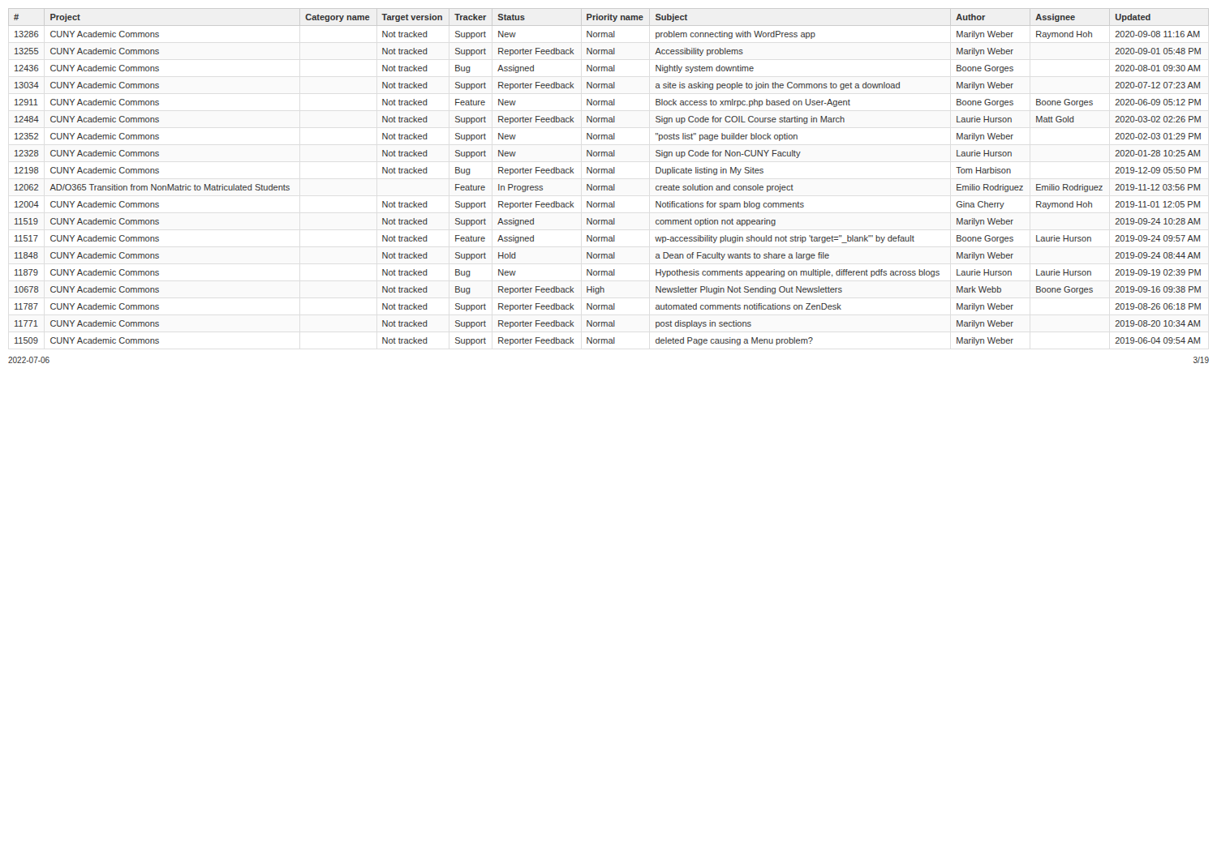| # | Project | Category name | Target version | Tracker | Status | Priority name | Subject | Author | Assignee | Updated |
| --- | --- | --- | --- | --- | --- | --- | --- | --- | --- | --- |
| 13286 | CUNY Academic Commons | | Not tracked | Support | New | Normal | problem connecting with WordPress app | Marilyn Weber | Raymond Hoh | 2020-09-08 11:16 AM |
| 13255 | CUNY Academic Commons | | Not tracked | Support | Reporter Feedback | Normal | Accessibility problems | Marilyn Weber | | 2020-09-01 05:48 PM |
| 12436 | CUNY Academic Commons | | Not tracked | Bug | Assigned | Normal | Nightly system downtime | Boone Gorges | | 2020-08-01 09:30 AM |
| 13034 | CUNY Academic Commons | | Not tracked | Support | Reporter Feedback | Normal | a site is asking people to join the Commons to get a download | Marilyn Weber | | 2020-07-12 07:23 AM |
| 12911 | CUNY Academic Commons | | Not tracked | Feature | New | Normal | Block access to xmlrpc.php based on User-Agent | Boone Gorges | Boone Gorges | 2020-06-09 05:12 PM |
| 12484 | CUNY Academic Commons | | Not tracked | Support | Reporter Feedback | Normal | Sign up Code for COIL Course starting in March | Laurie Hurson | Matt Gold | 2020-03-02 02:26 PM |
| 12352 | CUNY Academic Commons | | Not tracked | Support | New | Normal | "posts list" page builder block option | Marilyn Weber | | 2020-02-03 01:29 PM |
| 12328 | CUNY Academic Commons | | Not tracked | Support | New | Normal | Sign up Code for Non-CUNY Faculty | Laurie Hurson | | 2020-01-28 10:25 AM |
| 12198 | CUNY Academic Commons | | Not tracked | Bug | Reporter Feedback | Normal | Duplicate listing in My Sites | Tom Harbison | | 2019-12-09 05:50 PM |
| 12062 | AD/O365 Transition from NonMatric to Matriculated Students | | | Feature | In Progress | Normal | create solution and console project | Emilio Rodriguez | Emilio Rodriguez | 2019-11-12 03:56 PM |
| 12004 | CUNY Academic Commons | | Not tracked | Support | Reporter Feedback | Normal | Notifications for spam blog comments | Gina Cherry | Raymond Hoh | 2019-11-01 12:05 PM |
| 11519 | CUNY Academic Commons | | Not tracked | Support | Assigned | Normal | comment option not appearing | Marilyn Weber | | 2019-09-24 10:28 AM |
| 11517 | CUNY Academic Commons | | Not tracked | Feature | Assigned | Normal | wp-accessibility plugin should not strip 'target="_blank"' by default | Boone Gorges | Laurie Hurson | 2019-09-24 09:57 AM |
| 11848 | CUNY Academic Commons | | Not tracked | Support | Hold | Normal | a Dean of Faculty wants to share a large file | Marilyn Weber | | 2019-09-24 08:44 AM |
| 11879 | CUNY Academic Commons | | Not tracked | Bug | New | Normal | Hypothesis comments appearing on multiple, different pdfs across blogs | Laurie Hurson | Laurie Hurson | 2019-09-19 02:39 PM |
| 10678 | CUNY Academic Commons | | Not tracked | Bug | Reporter Feedback | High | Newsletter Plugin Not Sending Out Newsletters | Mark Webb | Boone Gorges | 2019-09-16 09:38 PM |
| 11787 | CUNY Academic Commons | | Not tracked | Support | Reporter Feedback | Normal | automated comments notifications on ZenDesk | Marilyn Weber | | 2019-08-26 06:18 PM |
| 11771 | CUNY Academic Commons | | Not tracked | Support | Reporter Feedback | Normal | post displays in sections | Marilyn Weber | | 2019-08-20 10:34 AM |
| 11509 | CUNY Academic Commons | | Not tracked | Support | Reporter Feedback | Normal | deleted Page causing a Menu problem? | Marilyn Weber | | 2019-06-04 09:54 AM |
2022-07-06 3/19